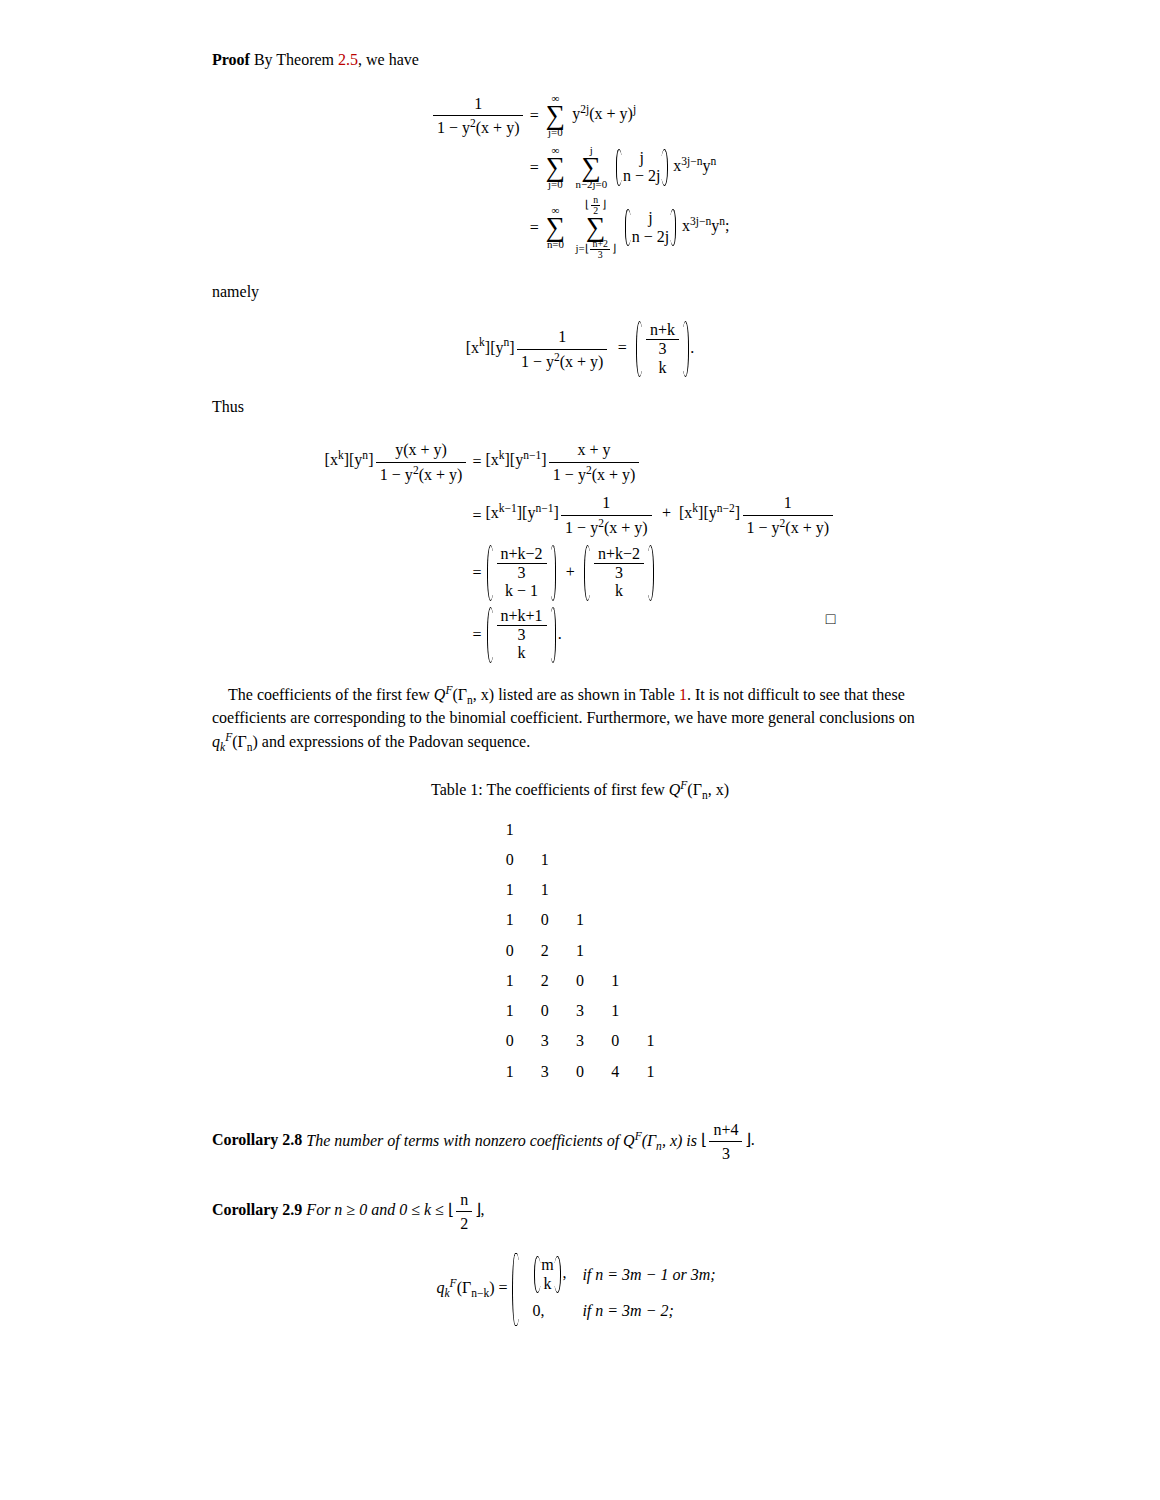Proof By Theorem 2.5, we have
| 1 1 − y 2 (x + y) | = | ∞ ∑ j=0 y 2j (x + y) j |
| | = | ∞ ∑ j=0 j ∑ n−2j=0 j n − 2j x 3j−n y n |
| | = | ∞ ∑ n=0 ⌊ n 2 ⌋ ∑ j=⌊ n+2 3 ⌋ j n − 2j x 3j−n y n ; |
namely
[xk][yn]11 − y2(x + y) = n+k 3 k.
Thus
| [x k ][y n ] y(x + y) 1 − y 2 (x + y) | = | [x k ][y n−1 ] x + y 1 − y 2 (x + y) |
| | = | [x k−1 ][y n−1 ] 1 1 − y 2 (x + y) + [x k ][y n−2 ] 1 1 − y 2 (x + y) |
| | = | n+k−2 3 k − 1 + n+k−2 3 k |
| | = | n+k+1 3 k . □ |
The coefficients of the first few QF(Γn, x) listed are as shown in Table 1. It is not difficult to see that these coefficients are corresponding to the binomial coefficient. Furthermore, we have more general conclusions on qkF(Γn) and expressions of the Padovan sequence.
Table 1: The coefficients of first few QF(Γn, x)
| 1 | | | | |
| 0 | 1 | | | |
| 1 | 1 | | | |
| 1 | 0 | 1 | | |
| 0 | 2 | 1 | | |
| 1 | 2 | 0 | 1 | |
| 1 | 0 | 3 | 1 | |
| 0 | 3 | 3 | 0 | 1 |
| 1 | 3 | 0 | 4 | 1 |
Corollary 2.8 The number of terms with nonzero coefficients of QF(Γn, x) is ⌊n+43⌋.
Corollary 2.9 For n ≥ 0 and 0 ≤ k ≤ ⌊n 2⌋,
qkF(Γn−k) =
| m k , | if n = 3m − 1 or 3m; |
| 0, | if n = 3m − 2; |